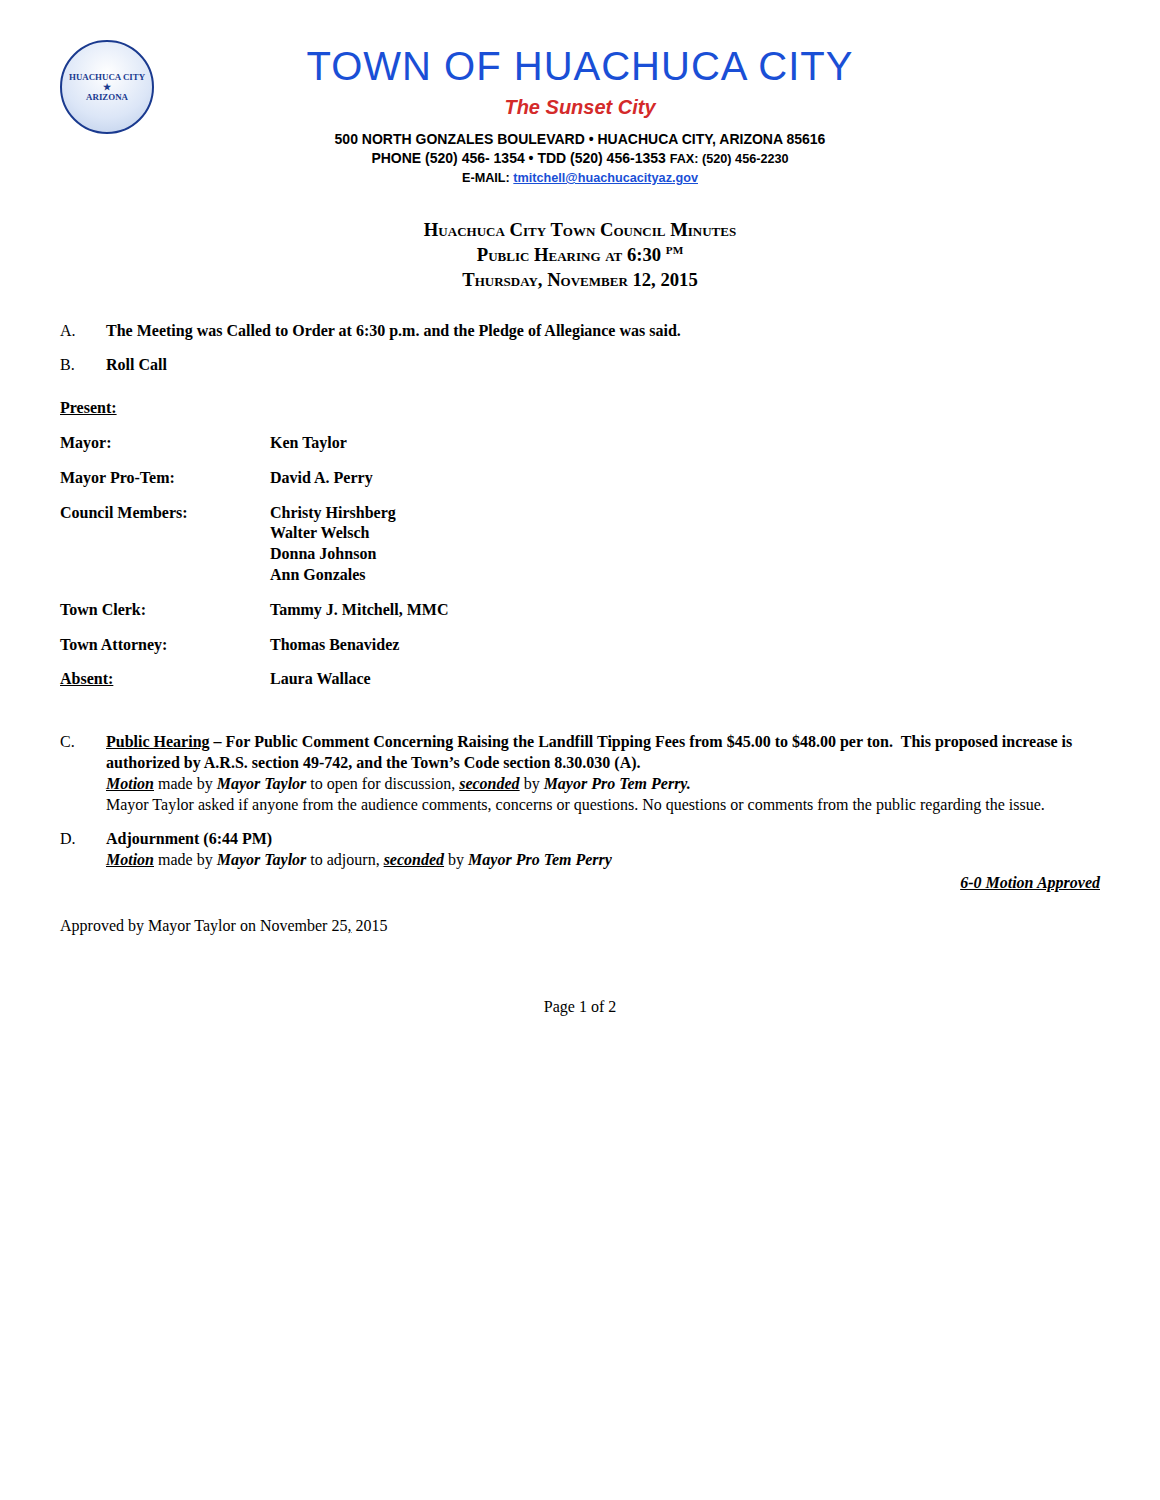HUACHUCA CITY
★
ARIZONA
TOWN OF HUACHUCA CITY
The Sunset City
500 NORTH GONZALES BOULEVARD • HUACHUCA CITY, ARIZONA 85616
PHONE (520) 456- 1354 • TDD (520) 456-1353 FAX: (520) 456-2230
E-MAIL: tmitchell@huachucacityaz.gov
Huachuca City Town Council Minutes
Public Hearing at 6:30 PM
Thursday, November 12, 2015
A. The Meeting was Called to Order at 6:30 p.m. and the Pledge of Allegiance was said.
B. Roll Call
Present:
| Mayor: | Ken Taylor |
| Mayor Pro-Tem: | David A. Perry |
| Council Members: | Christy Hirshberg Walter Welsch Donna Johnson Ann Gonzales |
| Town Clerk: | Tammy J. Mitchell, MMC |
| Town Attorney: | Thomas Benavidez |
| Absent: | Laura Wallace |
C. Public Hearing – For Public Comment Concerning Raising the Landfill Tipping Fees from $45.00 to $48.00 per ton. This proposed increase is authorized by A.R.S. section 49-742, and the Town’s Code section 8.30.030 (A).
Motion made by Mayor Taylor to open for discussion, seconded by Mayor Pro Tem Perry.
Mayor Taylor asked if anyone from the audience comments, concerns or questions. No questions or comments from the public regarding the issue.
D. Adjournment (6:44 PM)
Motion made by Mayor Taylor to adjourn, seconded by Mayor Pro Tem Perry
6-0 Motion Approved
Approved by Mayor Taylor on November 25, 2015
Page 1 of 2